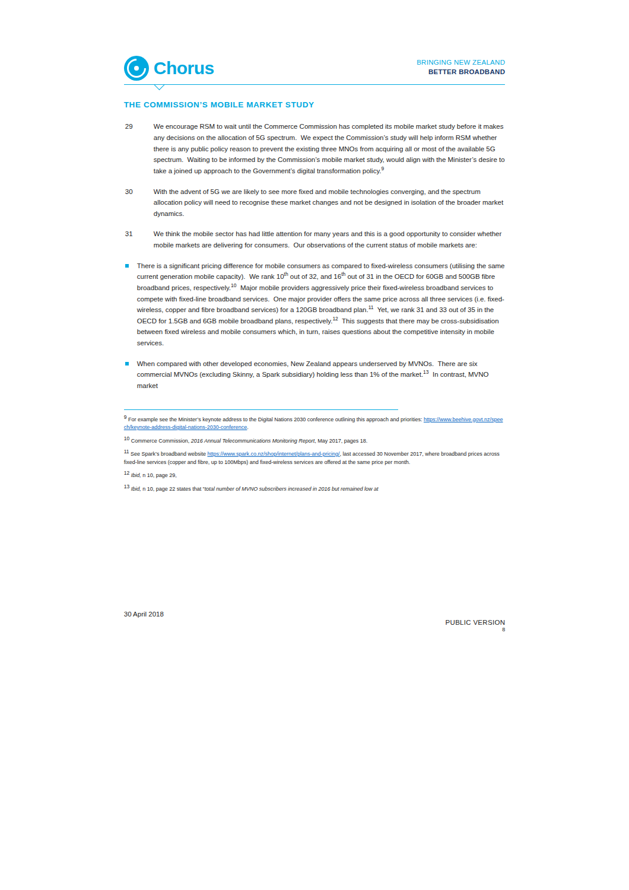Chorus
BRINGING NEW ZEALAND
BETTER BROADBAND
THE COMMISSION’S MOBILE MARKET STUDY
29
We encourage RSM to wait until the Commerce Commission has completed its mobile market study before it makes any decisions on the allocation of 5G spectrum. We expect the Commission’s study will help inform RSM whether there is any public policy reason to prevent the existing three MNOs from acquiring all or most of the available 5G spectrum. Waiting to be informed by the Commission’s mobile market study, would align with the Minister’s desire to take a joined up approach to the Government’s digital transformation policy.9
30
With the advent of 5G we are likely to see more fixed and mobile technologies converging, and the spectrum allocation policy will need to recognise these market changes and not be designed in isolation of the broader market dynamics.
31
We think the mobile sector has had little attention for many years and this is a good opportunity to consider whether mobile markets are delivering for consumers. Our observations of the current status of mobile markets are:
There is a significant pricing difference for mobile consumers as compared to fixed-wireless consumers (utilising the same current generation mobile capacity). We rank 10th out of 32, and 16th out of 31 in the OECD for 60GB and 500GB fibre broadband prices, respectively.10 Major mobile providers aggressively price their fixed-wireless broadband services to compete with fixed-line broadband services. One major provider offers the same price across all three services (i.e. fixed-wireless, copper and fibre broadband services) for a 120GB broadband plan.11 Yet, we rank 31 and 33 out of 35 in the OECD for 1.5GB and 6GB mobile broadband plans, respectively.12 This suggests that there may be cross-subsidisation between fixed wireless and mobile consumers which, in turn, raises questions about the competitive intensity in mobile services.
When compared with other developed economies, New Zealand appears underserved by MVNOs. There are six commercial MVNOs (excluding Skinny, a Spark subsidiary) holding less than 1% of the market.13 In contrast, MVNO market
9 For example see the Minister’s keynote address to the Digital Nations 2030 conference outlining this approach and priorities: https://www.beehive.govt.nz/speech/keynote-address-digital-nations-2030-conference.
10 Commerce Commission, 2016 Annual Telecommunications Monitoring Report, May 2017, pages 18.
11 See Spark’s broadband website https://www.spark.co.nz/shop/internet/plans-and-pricing/, last accessed 30 November 2017, where broadband prices across fixed-line services (copper and fibre, up to 100Mbps) and fixed-wireless services are offered at the same price per month.
12 Ibid, n 10, page 29,
13 Ibid, n 10, page 22 states that “total number of MVNO subscribers increased in 2016 but remained low at
30 April 2018
PUBLIC VERSION
8